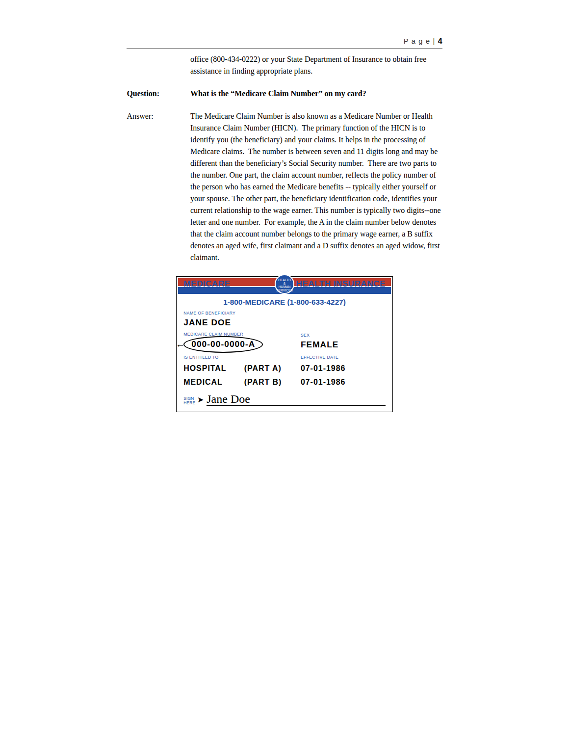P a g e | 4
office (800-434-0222) or your State Department of Insurance to obtain free assistance in finding appropriate plans.
Question:
What is the “Medicare Claim Number” on my card?
Answer:
The Medicare Claim Number is also known as a Medicare Number or Health Insurance Claim Number (HICN). The primary function of the HICN is to identify you (the beneficiary) and your claims. It helps in the processing of Medicare claims. The number is between seven and 11 digits long and may be different than the beneficiary’s Social Security number. There are two parts to the number. One part, the claim account number, reflects the policy number of the person who has earned the Medicare benefits -- typically either yourself or your spouse. The other part, the beneficiary identification code, identifies your current relationship to the wage earner. This number is typically two digits--one letter and one number. For example, the A in the claim number below denotes that the claim account number belongs to the primary wage earner, a B suffix denotes an aged wife, first claimant and a D suffix denotes an aged widow, first claimant.
MEDICARE HEALTH
&
HUMAN
SERVICES HEALTH INSURANCE
1-800-MEDICARE (1-800-633-4227)
Name of Beneficiary
JANE DOE
Medicare Claim Number
← 000-00-0000-A
Sex
FEMALE
Is Entitled To
Effective Date
HOSPITAL
(PART A)
07-01-1986
MEDICAL
(PART B)
07-01-1986
Sign
Here
➤
Jane Doe